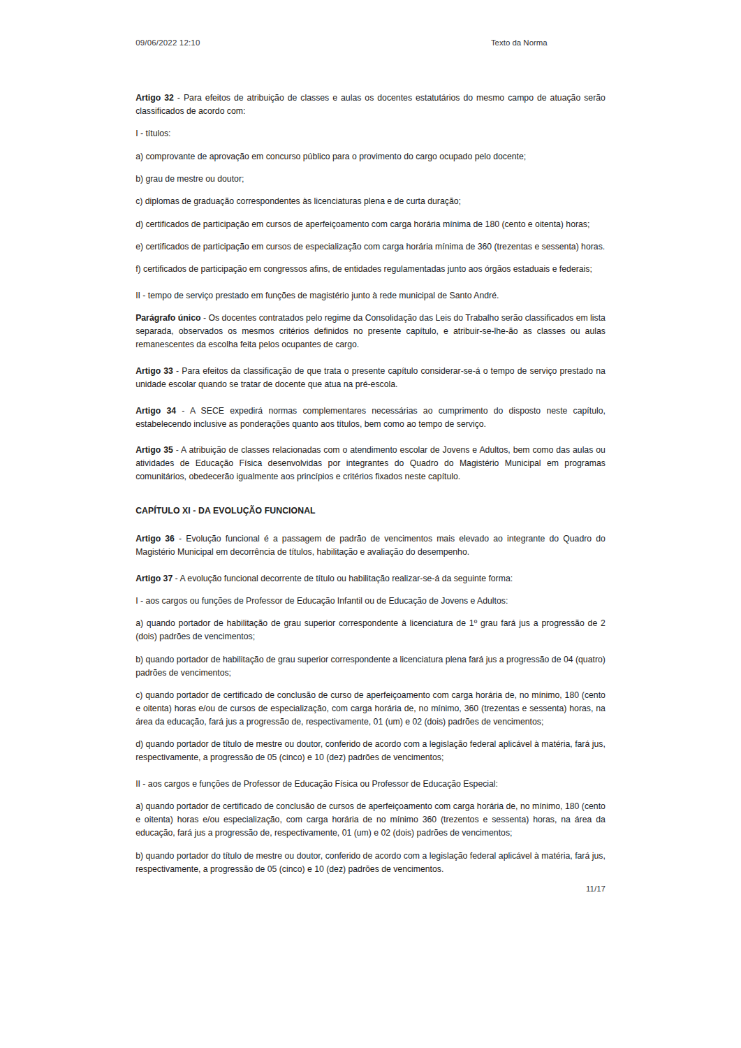09/06/2022 12:10 Texto da Norma
Artigo 32 - Para efeitos de atribuição de classes e aulas os docentes estatutários do mesmo campo de atuação serão classificados de acordo com:
I - títulos:
a) comprovante de aprovação em concurso público para o provimento do cargo ocupado pelo docente;
b) grau de mestre ou doutor;
c) diplomas de graduação correspondentes às licenciaturas plena e de curta duração;
d) certificados de participação em cursos de aperfeiçoamento com carga horária mínima de 180 (cento e oitenta) horas;
e) certificados de participação em cursos de especialização com carga horária mínima de 360 (trezentas e sessenta) horas.
f) certificados de participação em congressos afins, de entidades regulamentadas junto aos órgãos estaduais e federais;
II - tempo de serviço prestado em funções de magistério junto à rede municipal de Santo André.
Parágrafo único - Os docentes contratados pelo regime da Consolidação das Leis do Trabalho serão classificados em lista separada, observados os mesmos critérios definidos no presente capítulo, e atribuir-se-lhe-ão as classes ou aulas remanescentes da escolha feita pelos ocupantes de cargo.
Artigo 33 - Para efeitos da classificação de que trata o presente capítulo considerar-se-á o tempo de serviço prestado na unidade escolar quando se tratar de docente que atua na pré-escola.
Artigo 34 - A SECE expedirá normas complementares necessárias ao cumprimento do disposto neste capítulo, estabelecendo inclusive as ponderações quanto aos títulos, bem como ao tempo de serviço.
Artigo 35 - A atribuição de classes relacionadas com o atendimento escolar de Jovens e Adultos, bem como das aulas ou atividades de Educação Física desenvolvidas por integrantes do Quadro do Magistério Municipal em programas comunitários, obedecerão igualmente aos princípios e critérios fixados neste capítulo.
CAPÍTULO XI - DA EVOLUÇÃO FUNCIONAL
Artigo 36 - Evolução funcional é a passagem de padrão de vencimentos mais elevado ao integrante do Quadro do Magistério Municipal em decorrência de títulos, habilitação e avaliação do desempenho.
Artigo 37 - A evolução funcional decorrente de título ou habilitação realizar-se-á da seguinte forma:
I - aos cargos ou funções de Professor de Educação Infantil ou de Educação de Jovens e Adultos:
a) quando portador de habilitação de grau superior correspondente à licenciatura de 1º grau fará jus a progressão de 2 (dois) padrões de vencimentos;
b) quando portador de habilitação de grau superior correspondente a licenciatura plena fará jus a progressão de 04 (quatro) padrões de vencimentos;
c) quando portador de certificado de conclusão de curso de aperfeiçoamento com carga horária de, no mínimo, 180 (cento e oitenta) horas e/ou de cursos de especialização, com carga horária de, no mínimo, 360 (trezentas e sessenta) horas, na área da educação, fará jus a progressão de, respectivamente, 01 (um) e 02 (dois) padrões de vencimentos;
d) quando portador de título de mestre ou doutor, conferido de acordo com a legislação federal aplicável à matéria, fará jus, respectivamente, a progressão de 05 (cinco) e 10 (dez) padrões de vencimentos;
II - aos cargos e funções de Professor de Educação Física ou Professor de Educação Especial:
a) quando portador de certificado de conclusão de cursos de aperfeiçoamento com carga horária de, no mínimo, 180 (cento e oitenta) horas e/ou especialização, com carga horária de no mínimo 360 (trezentos e sessenta) horas, na área da educação, fará jus a progressão de, respectivamente, 01 (um) e 02 (dois) padrões de vencimentos;
b) quando portador do título de mestre ou doutor, conferido de acordo com a legislação federal aplicável à matéria, fará jus, respectivamente, a progressão de 05 (cinco) e 10 (dez) padrões de vencimentos.
11/17